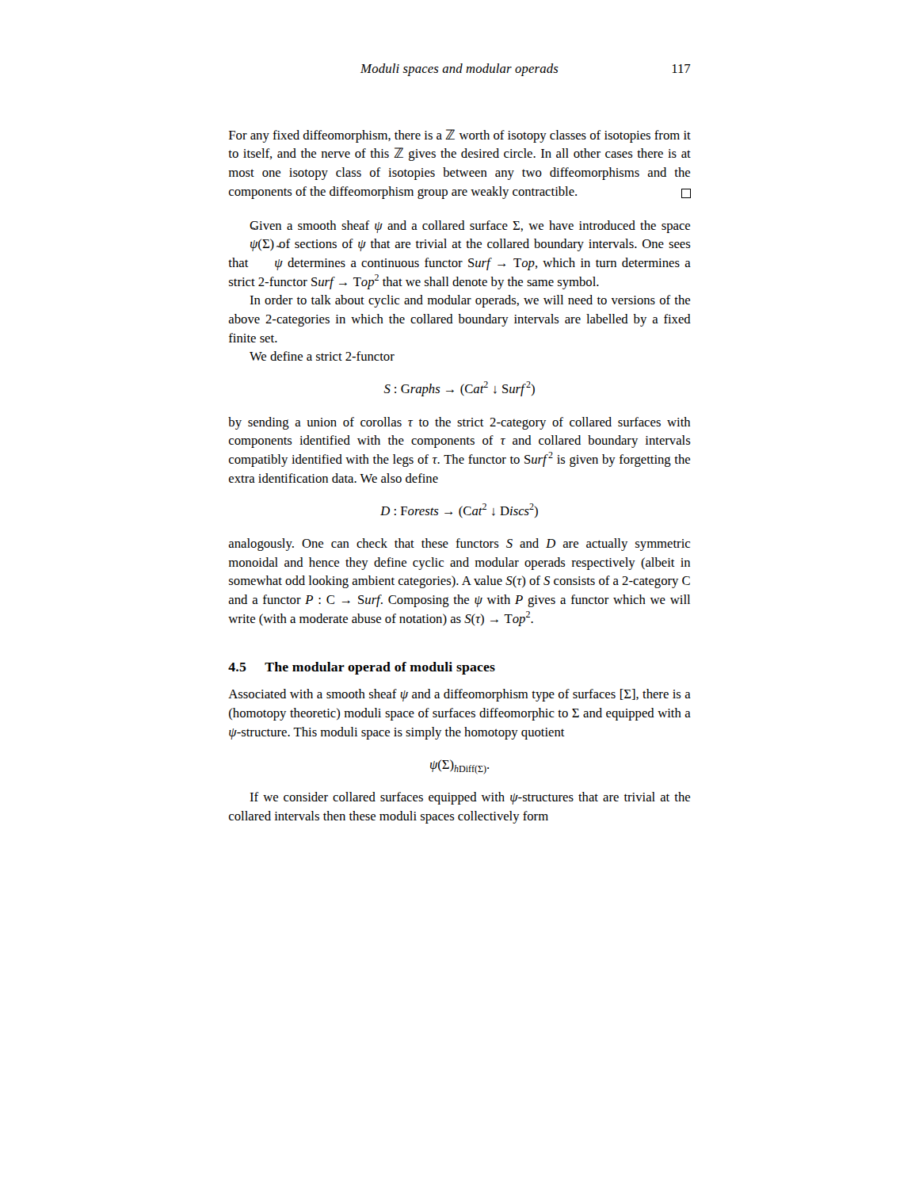Moduli spaces and modular operads 117
For any fixed diffeomorphism, there is a ℤ worth of isotopy classes of isotopies from it to itself, and the nerve of this ℤ gives the desired circle. In all other cases there is at most one isotopy class of isotopies between any two diffeomorphisms and the components of the diffeomorphism group are weakly contractible.
Given a smooth sheaf ψ and a collared surface Σ, we have introduced the space ˜ψ(Σ) of sections of ψ that are trivial at the collared boundary intervals. One sees that ˜ψ determines a continuous functor Surf → Top, which in turn determines a strict 2-functor Surf → Top2 that we shall denote by the same symbol.
In order to talk about cyclic and modular operads, we will need to versions of the above 2-categories in which the collared boundary intervals are labelled by a fixed finite set.
We define a strict 2-functor
S : Graphs → (Cat2 ↓ Surf 2)
by sending a union of corollas τ to the strict 2-category of collared surfaces with components identified with the components of τ and collared boundary intervals compatibly identified with the legs of τ. The functor to Surf 2 is given by forgetting the extra identification data. We also define
D : Forests → (Cat2 ↓ Discs2)
analogously. One can check that these functors S and D are actually symmetric monoidal and hence they define cyclic and modular operads respectively (albeit in somewhat odd looking ambient categories). A value S(τ) of S consists of a 2-category C and a functor P : C → Surf. Composing the ˜ψ with P gives a functor which we will write (with a moderate abuse of notation) as S(τ) → Top2.
4.5 The modular operad of moduli spaces
Associated with a smooth sheaf ψ and a diffeomorphism type of surfaces [Σ], there is a (homotopy theoretic) moduli space of surfaces diffeomorphic to Σ and equipped with a ψ-structure. This moduli space is simply the homotopy quotient
ψ(Σ)hDiff(Σ).
If we consider collared surfaces equipped with ψ-structures that are trivial at the collared intervals then these moduli spaces collectively form